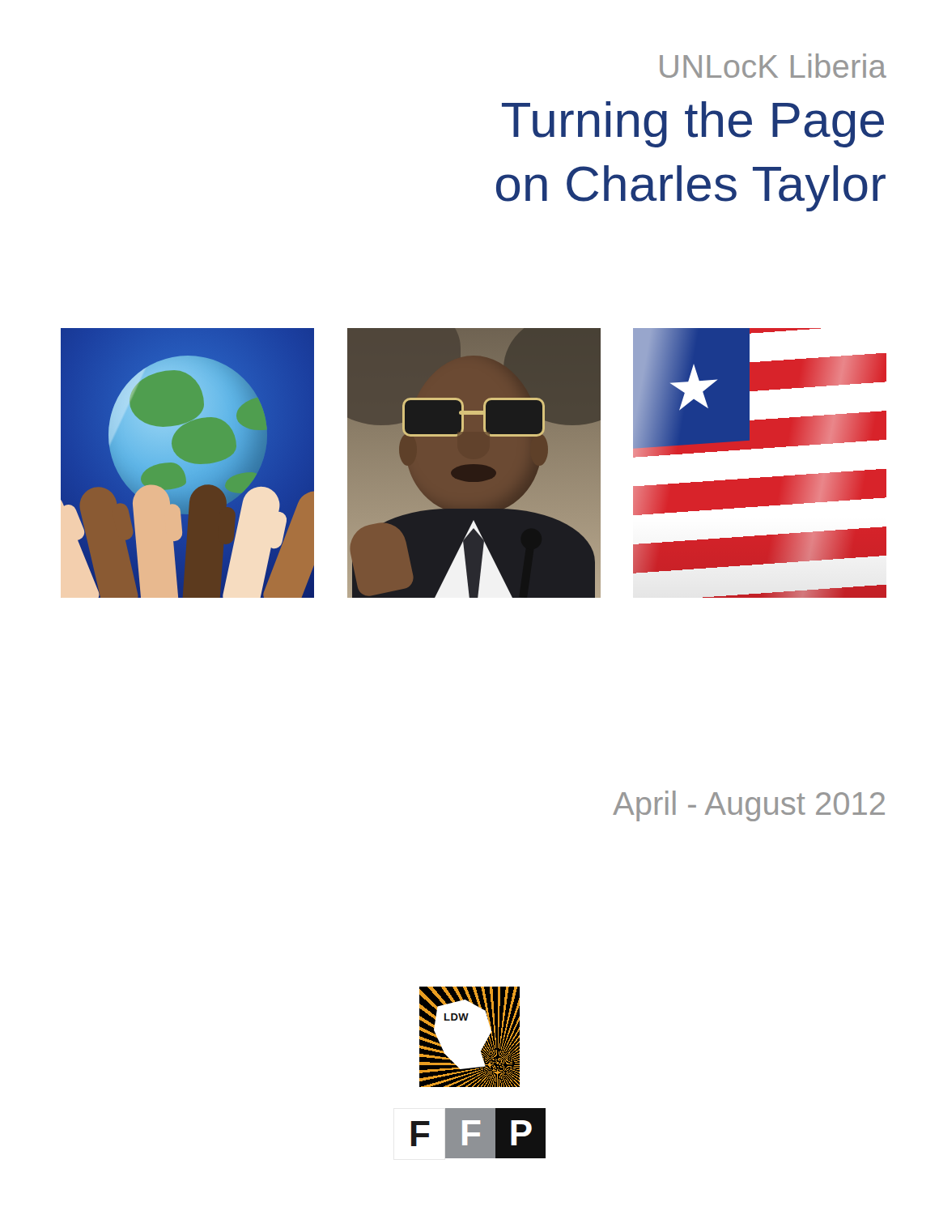UNLocK Liberia
Turning the Page on Charles Taylor
April - August 2012
LDW
F F P